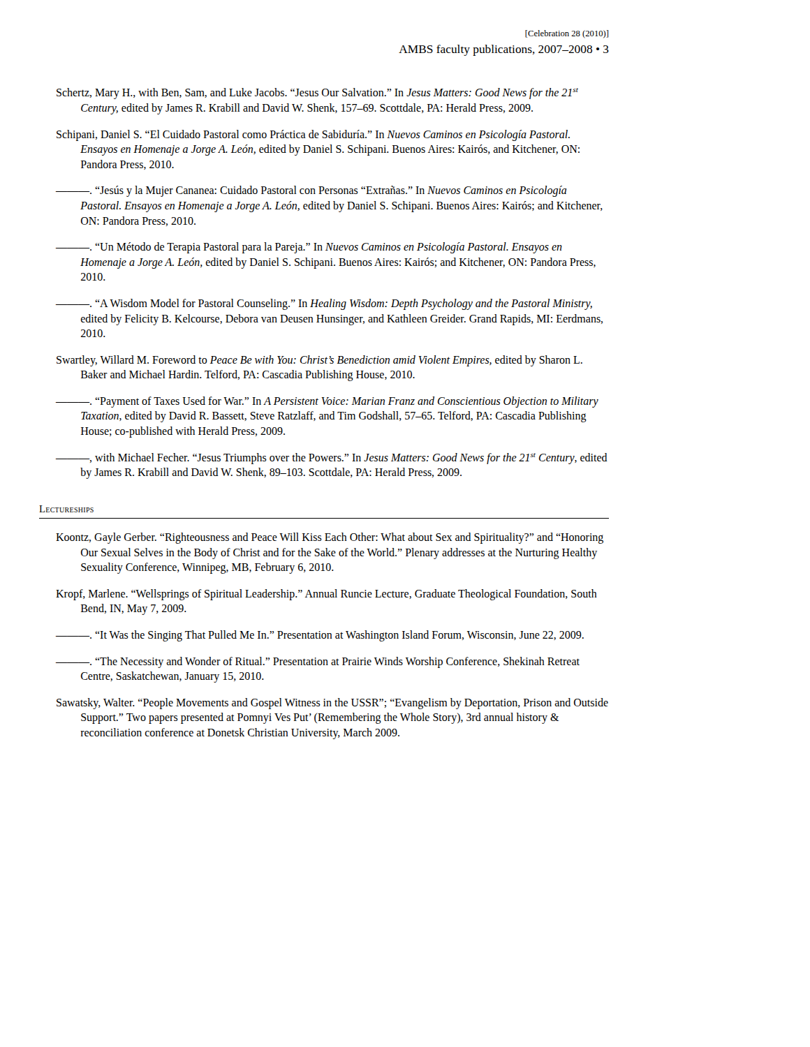[Celebration 28 (2010)] AMBS faculty publications, 2007–2008 • 3
Schertz, Mary H., with Ben, Sam, and Luke Jacobs. “Jesus Our Salvation.” In Jesus Matters: Good News for the 21st Century, edited by James R. Krabill and David W. Shenk, 157–69. Scottdale, PA: Herald Press, 2009.
Schipani, Daniel S. “El Cuidado Pastoral como Práctica de Sabiduría.” In Nuevos Caminos en Psicología Pastoral. Ensayos en Homenaje a Jorge A. León, edited by Daniel S. Schipani. Buenos Aires: Kairós, and Kitchener, ON: Pandora Press, 2010.
———. “Jesús y la Mujer Cananea: Cuidado Pastoral con Personas “Extrañas.” In Nuevos Caminos en Psicología Pastoral. Ensayos en Homenaje a Jorge A. León, edited by Daniel S. Schipani. Buenos Aires: Kairós; and Kitchener, ON: Pandora Press, 2010.
———. “Un Método de Terapia Pastoral para la Pareja.” In Nuevos Caminos en Psicología Pastoral. Ensayos en Homenaje a Jorge A. León, edited by Daniel S. Schipani. Buenos Aires: Kairós; and Kitchener, ON: Pandora Press, 2010.
———. “A Wisdom Model for Pastoral Counseling.” In Healing Wisdom: Depth Psychology and the Pastoral Ministry, edited by Felicity B. Kelcourse, Debora van Deusen Hunsinger, and Kathleen Greider. Grand Rapids, MI: Eerdmans, 2010.
Swartley, Willard M. Foreword to Peace Be with You: Christ’s Benediction amid Violent Empires, edited by Sharon L. Baker and Michael Hardin. Telford, PA: Cascadia Publishing House, 2010.
———. “Payment of Taxes Used for War.” In A Persistent Voice: Marian Franz and Conscientious Objection to Military Taxation, edited by David R. Bassett, Steve Ratzlaff, and Tim Godshall, 57–65. Telford, PA: Cascadia Publishing House; co-published with Herald Press, 2009.
———, with Michael Fecher. “Jesus Triumphs over the Powers.” In Jesus Matters: Good News for the 21st Century, edited by James R. Krabill and David W. Shenk, 89–103. Scottdale, PA: Herald Press, 2009.
Lectureships
Koontz, Gayle Gerber. “Righteousness and Peace Will Kiss Each Other: What about Sex and Spirituality?” and “Honoring Our Sexual Selves in the Body of Christ and for the Sake of the World.” Plenary addresses at the Nurturing Healthy Sexuality Conference, Winnipeg, MB, February 6, 2010.
Kropf, Marlene. “Wellsprings of Spiritual Leadership.” Annual Runcie Lecture, Graduate Theological Foundation, South Bend, IN, May 7, 2009.
———. “It Was the Singing That Pulled Me In.” Presentation at Washington Island Forum, Wisconsin, June 22, 2009.
———. “The Necessity and Wonder of Ritual.” Presentation at Prairie Winds Worship Conference, Shekinah Retreat Centre, Saskatchewan, January 15, 2010.
Sawatsky, Walter. “People Movements and Gospel Witness in the USSR”; “Evangelism by Deportation, Prison and Outside Support.” Two papers presented at Pomnyi Ves Put’ (Remembering the Whole Story), 3rd annual history & reconciliation conference at Donetsk Christian University, March 2009.